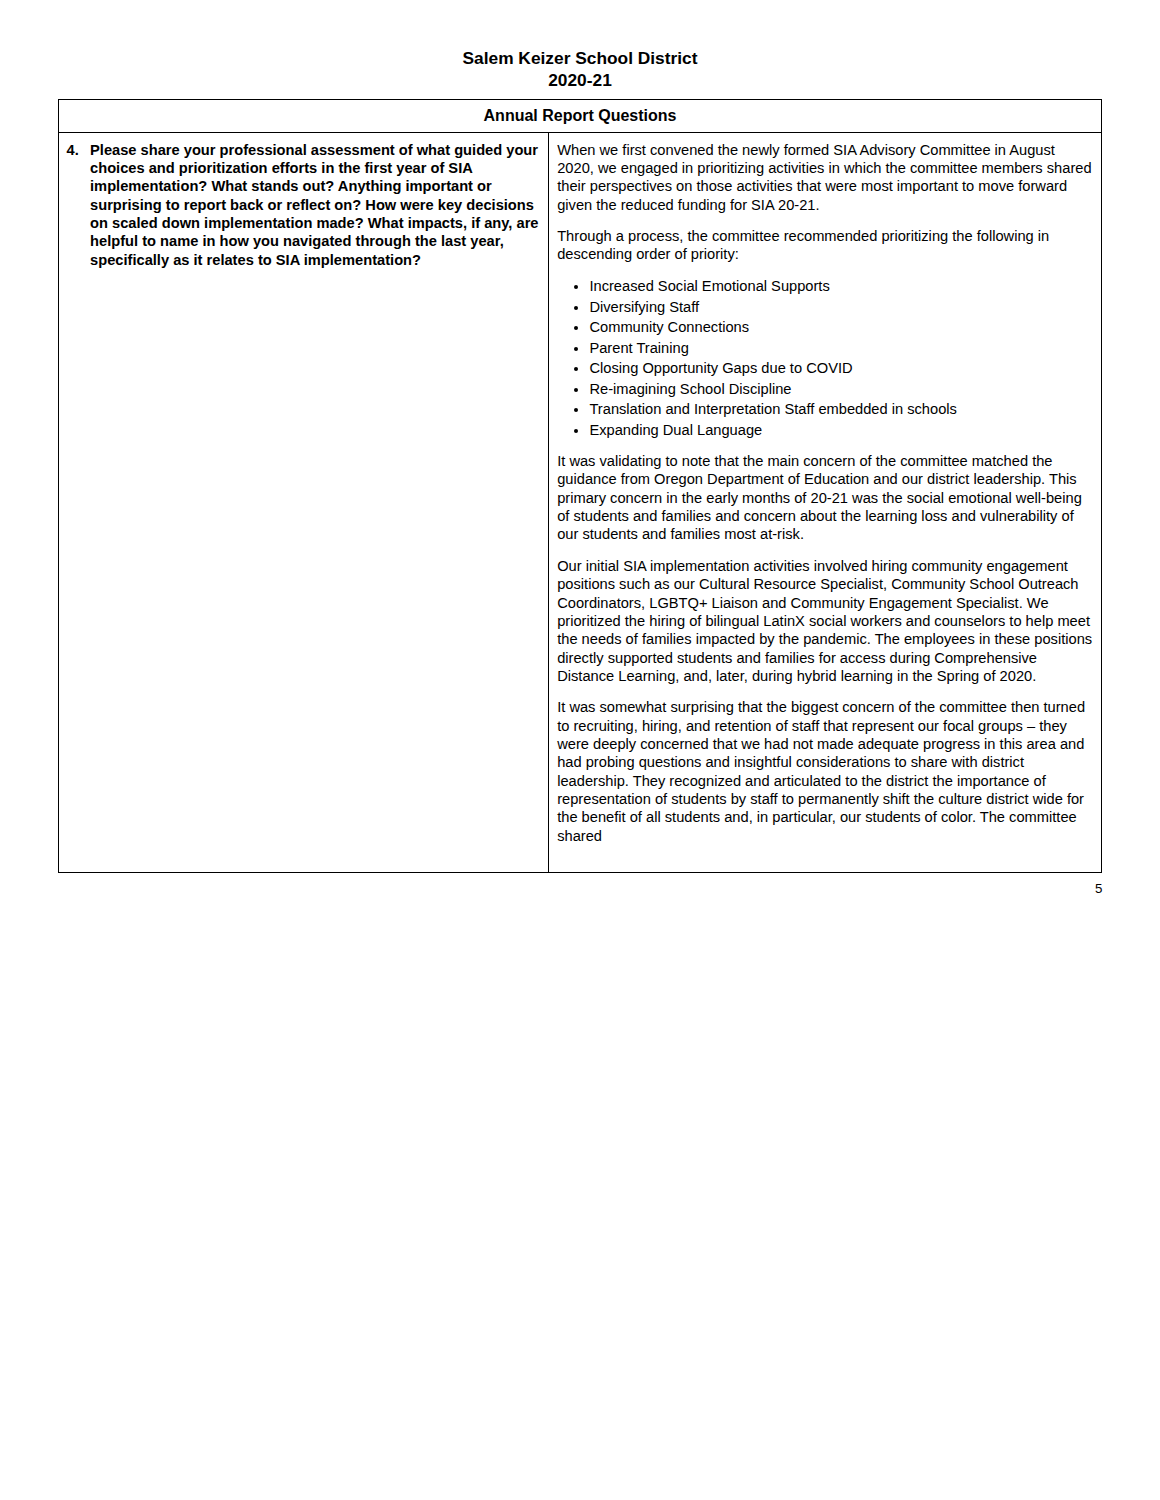Salem Keizer School District 2020-21
| Annual Report Questions |
| --- |
| 4. Please share your professional assessment of what guided your choices and prioritization efforts in the first year of SIA implementation? What stands out? Anything important or surprising to report back or reflect on? How were key decisions on scaled down implementation made? What impacts, if any, are helpful to name in how you navigated through the last year, specifically as it relates to SIA implementation? | When we first convened the newly formed SIA Advisory Committee in August 2020, we engaged in prioritizing activities in which the committee members shared their perspectives on those activities that were most important to move forward given the reduced funding for SIA 20-21. Through a process, the committee recommended prioritizing the following in descending order of priority: Increased Social Emotional Supports Diversifying Staff Community Connections Parent Training Closing Opportunity Gaps due to COVID Re-imagining School Discipline Translation and Interpretation Staff embedded in schools Expanding Dual Language It was validating to note that the main concern of the committee matched the guidance from Oregon Department of Education and our district leadership. This primary concern in the early months of 20-21 was the social emotional well-being of students and families and concern about the learning loss and vulnerability of our students and families most at-risk. Our initial SIA implementation activities involved hiring community engagement positions such as our Cultural Resource Specialist, Community School Outreach Coordinators, LGBTQ+ Liaison and Community Engagement Specialist. We prioritized the hiring of bilingual LatinX social workers and counselors to help meet the needs of families impacted by the pandemic. The employees in these positions directly supported students and families for access during Comprehensive Distance Learning, and, later, during hybrid learning in the Spring of 2020. It was somewhat surprising that the biggest concern of the committee then turned to recruiting, hiring, and retention of staff that represent our focal groups – they were deeply concerned that we had not made adequate progress in this area and had probing questions and insightful considerations to share with district leadership. They recognized and articulated to the district the importance of representation of students by staff to permanently shift the culture district wide for the benefit of all students and, in particular, our students of color. The committee shared |
5